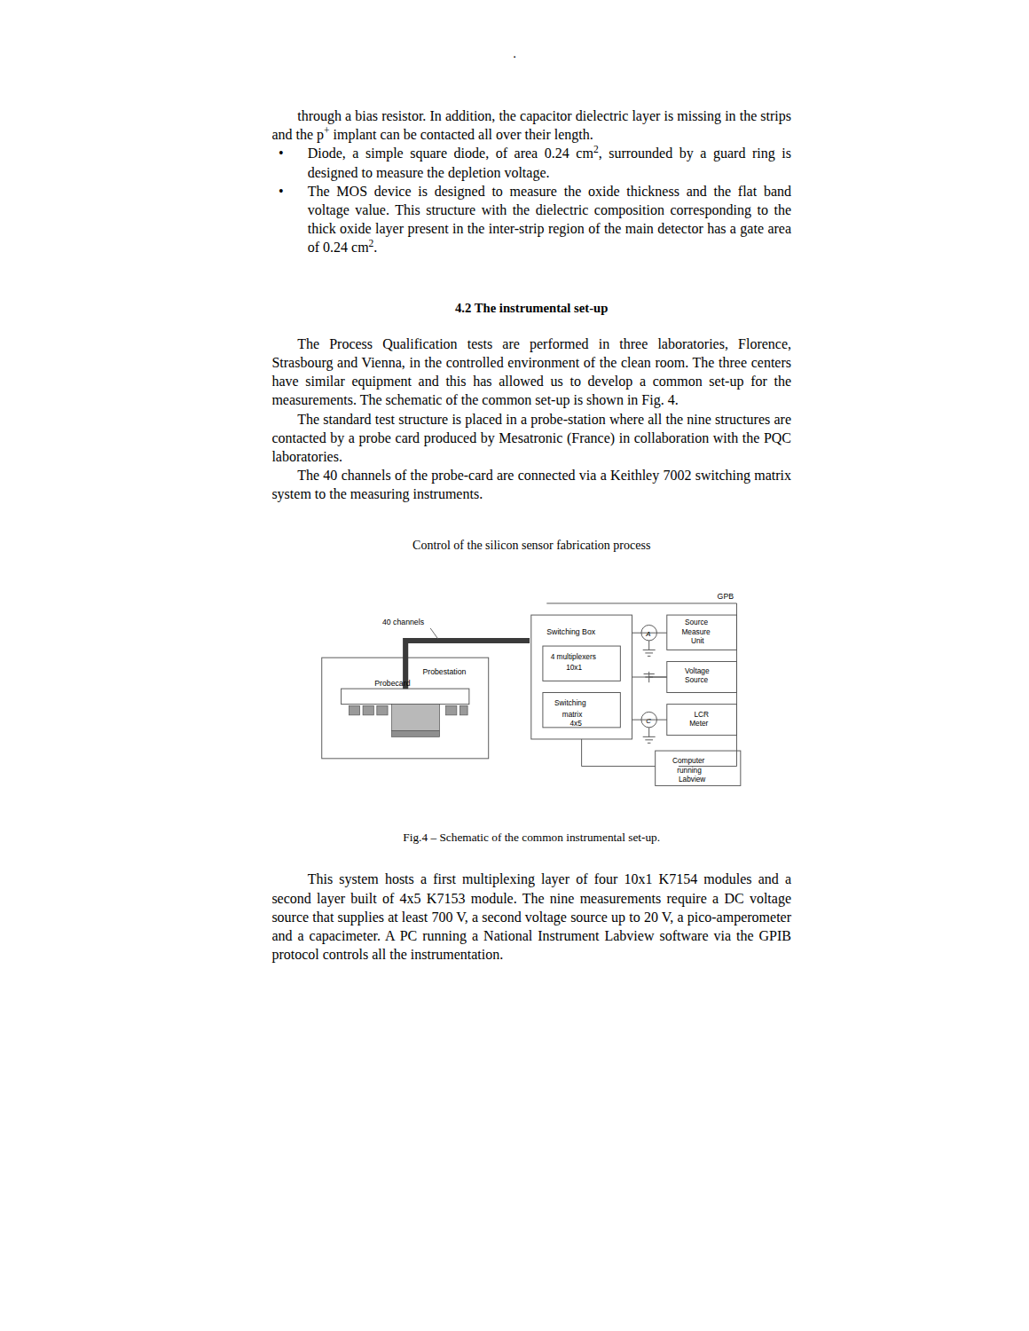.
through a bias resistor. In addition, the capacitor dielectric layer is missing in the strips and the p+ implant can be contacted all over their length.
Diode, a simple square diode, of area 0.24 cm2, surrounded by a guard ring is designed to measure the depletion voltage.
The MOS device is designed to measure the oxide thickness and the flat band voltage value. This structure with the dielectric composition corresponding to the thick oxide layer present in the inter-strip region of the main detector has a gate area of 0.24 cm2.
4.2 The instrumental set-up
The Process Qualification tests are performed in three laboratories, Florence, Strasbourg and Vienna, in the controlled environment of the clean room. The three centers have similar equipment and this has allowed us to develop a common set-up for the measurements. The schematic of the common set-up is shown in Fig. 4.
The standard test structure is placed in a probe-station where all the nine structures are contacted by a probe card produced by Mesatronic (France) in collaboration with the PQC laboratories.
The 40 channels of the probe-card are connected via a Keithley 7002 switching matrix system to the measuring instruments.
Control of the silicon sensor fabrication process
GPB 40 channels Switching Box 4 multiplexers 10x1 Switching matrix 4x5 Probestation Probecard Source Measure Unit Voltage Source LCR Meter Computer running Labview A C
Fig.4 – Schematic of the common instrumental set-up.
This system hosts a first multiplexing layer of four 10x1 K7154 modules and a second layer built of 4x5 K7153 module. The nine measurements require a DC voltage source that supplies at least 700 V, a second voltage source up to 20 V, a pico-amperometer and a capacimeter. A PC running a National Instrument Labview software via the GPIB protocol controls all the instrumentation.